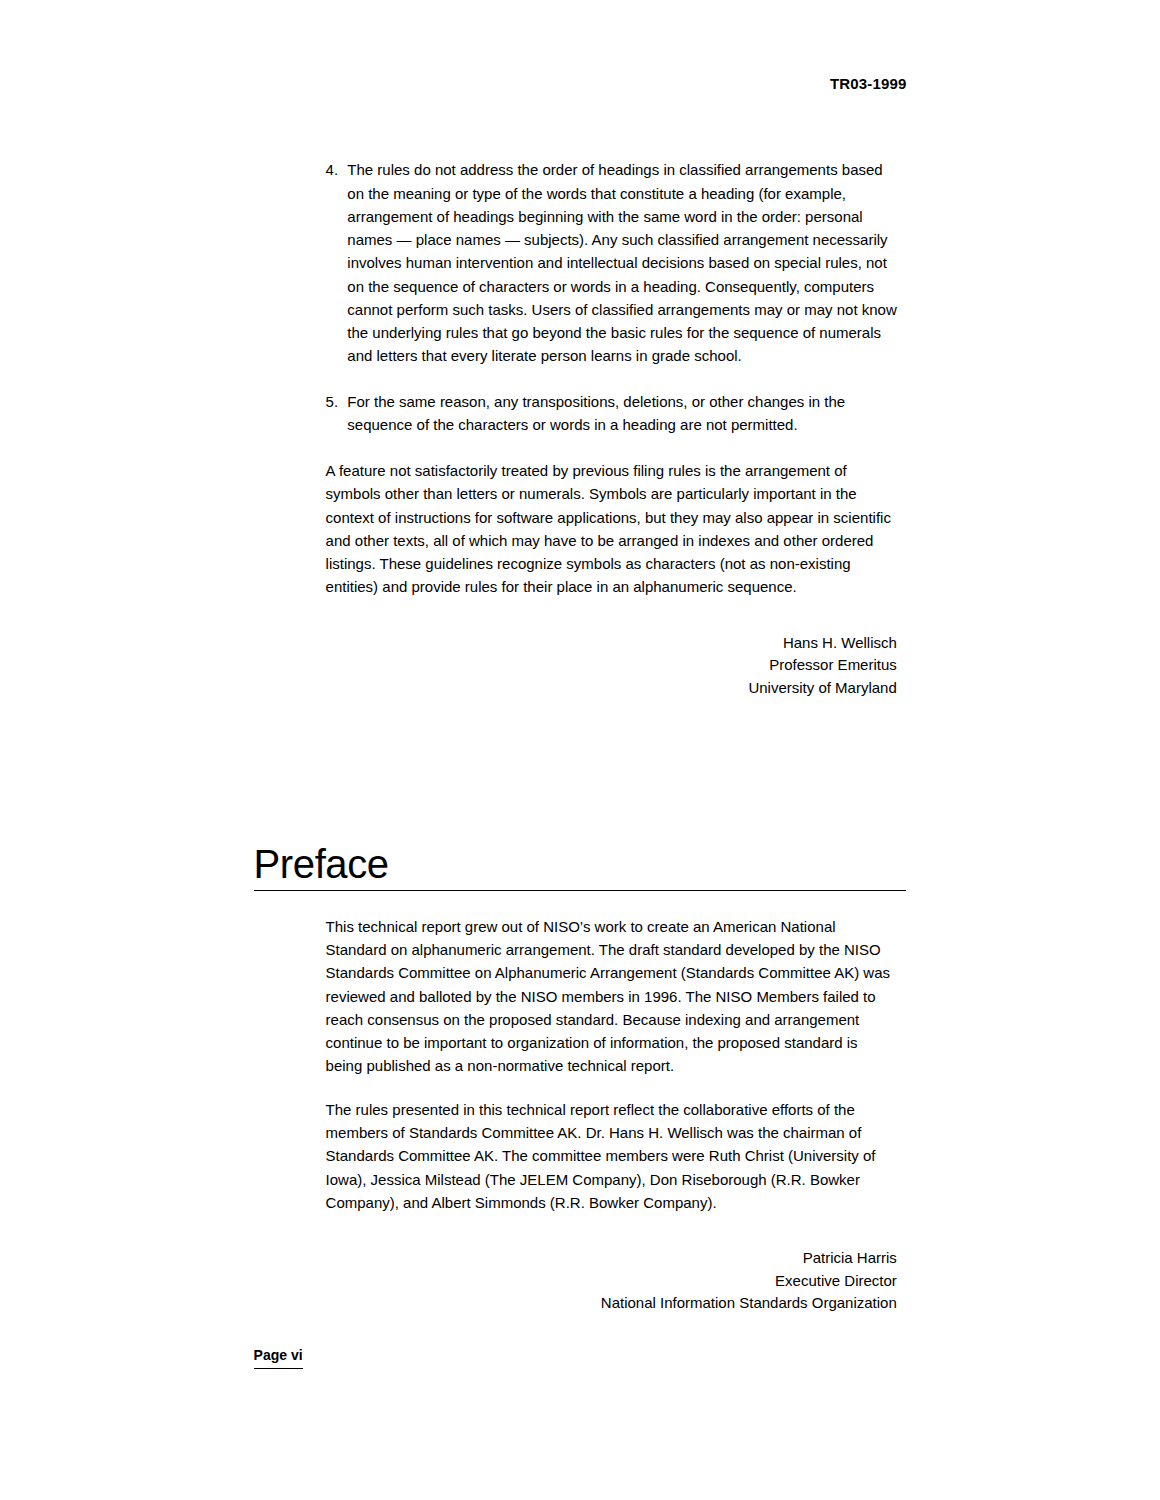TR03-1999
4. The rules do not address the order of headings in classified arrangements based on the meaning or type of the words that constitute a heading (for example, arrangement of headings beginning with the same word in the order: personal names — place names — subjects). Any such classified arrangement necessarily involves human intervention and intellectual decisions based on special rules, not on the sequence of characters or words in a heading. Consequently, computers cannot perform such tasks. Users of classified arrangements may or may not know the underlying rules that go beyond the basic rules for the sequence of numerals and letters that every literate person learns in grade school.
5. For the same reason, any transpositions, deletions, or other changes in the sequence of the characters or words in a heading are not permitted.
A feature not satisfactorily treated by previous filing rules is the arrangement of symbols other than letters or numerals. Symbols are particularly important in the context of instructions for software applications, but they may also appear in scientific and other texts, all of which may have to be arranged in indexes and other ordered listings. These guidelines recognize symbols as characters (not as non-existing entities) and provide rules for their place in an alphanumeric sequence.
Hans H. Wellisch
Professor Emeritus
University of Maryland
Preface
This technical report grew out of NISO’s work to create an American National Standard on alphanumeric arrangement. The draft standard developed by the NISO Standards Committee on Alphanumeric Arrangement (Standards Committee AK) was reviewed and balloted by the NISO members in 1996. The NISO Members failed to reach consensus on the proposed standard. Because indexing and arrangement continue to be important to organization of information, the proposed standard is being published as a non-normative technical report.
The rules presented in this technical report reflect the collaborative efforts of the members of Standards Committee AK. Dr. Hans H. Wellisch was the chairman of Standards Committee AK. The committee members were Ruth Christ (University of Iowa), Jessica Milstead (The JELEM Company), Don Riseborough (R.R. Bowker Company), and Albert Simmonds (R.R. Bowker Company).
Patricia Harris
Executive Director
National Information Standards Organization
Page vi